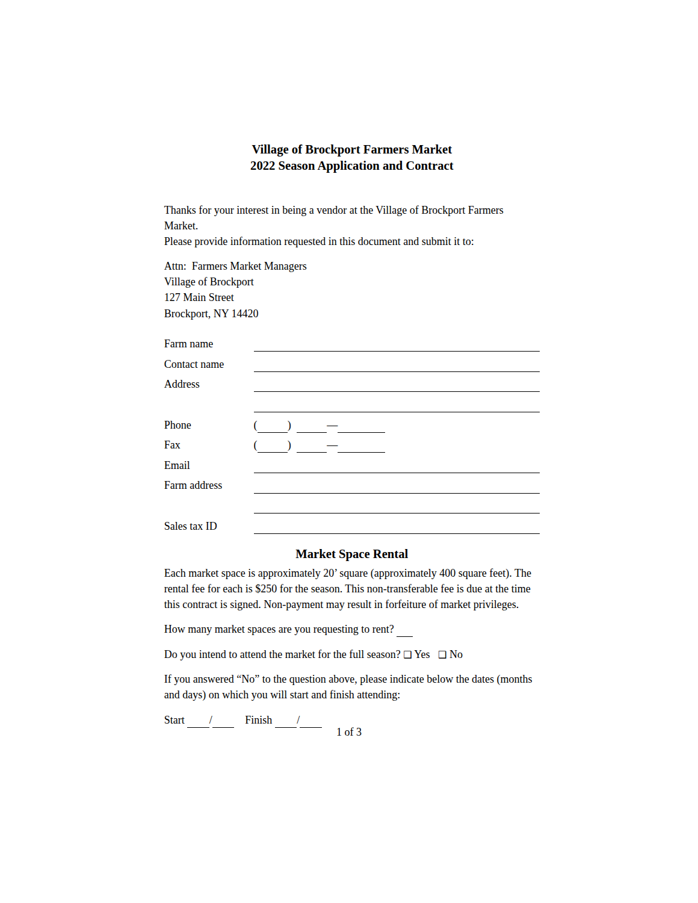Village of Brockport Farmers Market
2022 Season Application and Contract
Thanks for your interest in being a vendor at the Village of Brockport Farmers Market.
Please provide information requested in this document and submit it to:
Attn: Farmers Market Managers
Village of Brockport
127 Main Street
Brockport, NY 14420
| Farm name | |
| Contact name | |
| Address | |
| Phone | ( ) — |
| Fax | ( ) — |
| Email | |
| Farm address | |
| Sales tax ID | |
Market Space Rental
Each market space is approximately 20’ square (approximately 400 square feet). The rental fee for each is $250 for the season. This non-transferable fee is due at the time this contract is signed. Non-payment may result in forfeiture of market privileges.
How many market spaces are you requesting to rent?
Do you intend to attend the market for the full season? ❑ Yes ❑ No
If you answered “No” to the question above, please indicate below the dates (months and days) on which you will start and finish attending:
Start / Finish /
1 of 3